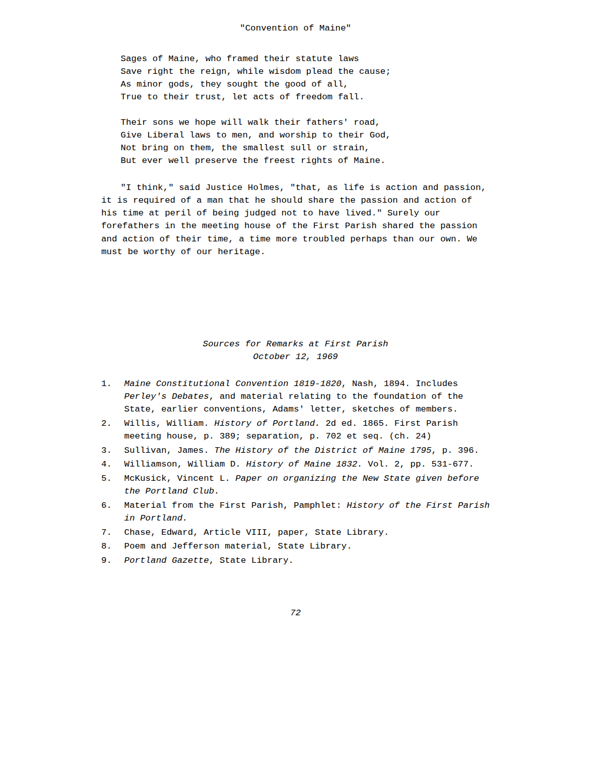"Convention of Maine"
Sages of Maine, who framed their statute laws
Save right the reign, while wisdom plead the cause;
As minor gods, they sought the good of all,
True to their trust, let acts of freedom fall.
Their sons we hope will walk their fathers' road,
Give Liberal laws to men, and worship to their God,
Not bring on them, the smallest sull or strain,
But ever well preserve the freest rights of Maine.
"I think," said Justice Holmes, "that, as life is action and passion, it is required of a man that he should share the passion and action of his time at peril of being judged not to have lived." Surely our forefathers in the meeting house of the First Parish shared the passion and action of their time, a time more troubled perhaps than our own. We must be worthy of our heritage.
Sources for Remarks at First Parish
October 12, 1969
Maine Constitutional Convention 1819-1820, Nash, 1894. Includes Perley's Debates, and material relating to the foundation of the State, earlier conventions, Adams' letter, sketches of members.
Willis, William. History of Portland. 2d ed. 1865. First Parish meeting house, p. 389; separation, p. 702 et seq. (ch. 24)
Sullivan, James. The History of the District of Maine 1795, p. 396.
Williamson, William D. History of Maine 1832. Vol. 2, pp. 531-677.
McKusick, Vincent L. Paper on organizing the New State given before the Portland Club.
Material from the First Parish, Pamphlet: History of the First Parish in Portland.
Chase, Edward, Article VIII, paper, State Library.
Poem and Jefferson material, State Library.
Portland Gazette, State Library.
72